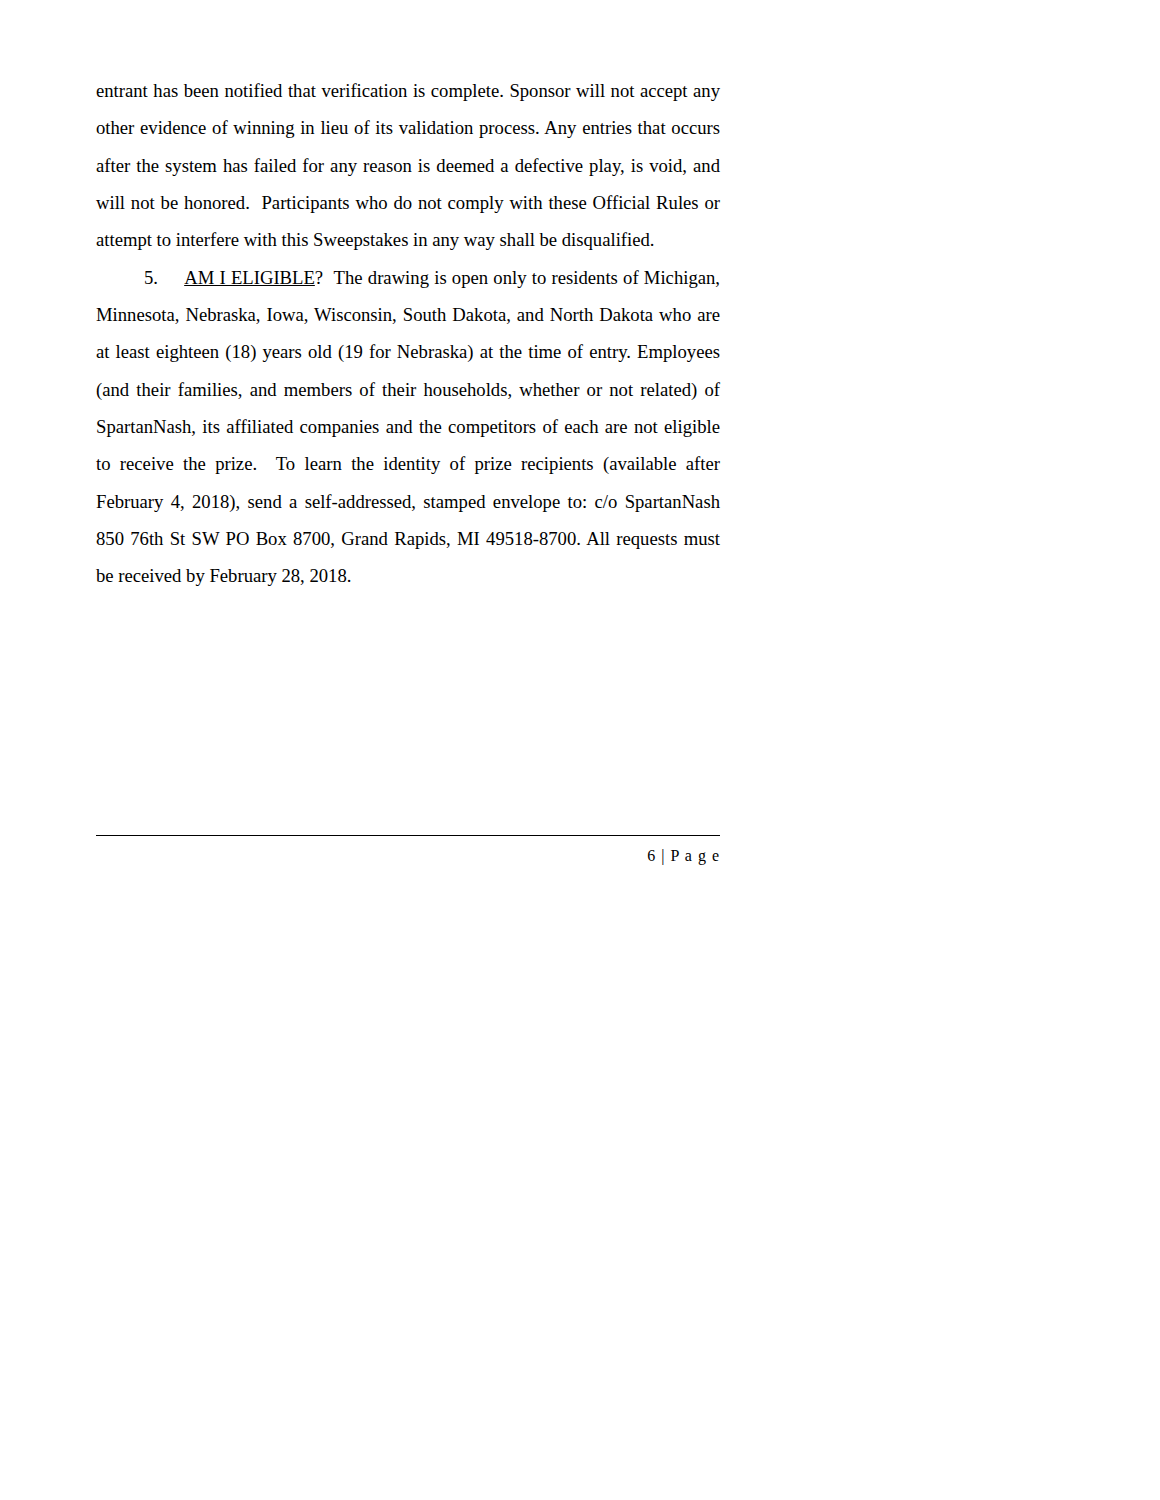entrant has been notified that verification is complete. Sponsor will not accept any other evidence of winning in lieu of its validation process. Any entries that occurs after the system has failed for any reason is deemed a defective play, is void, and will not be honored. Participants who do not comply with these Official Rules or attempt to interfere with this Sweepstakes in any way shall be disqualified.
5. AM I ELIGIBLE? The drawing is open only to residents of Michigan, Minnesota, Nebraska, Iowa, Wisconsin, South Dakota, and North Dakota who are at least eighteen (18) years old (19 for Nebraska) at the time of entry. Employees (and their families, and members of their households, whether or not related) of SpartanNash, its affiliated companies and the competitors of each are not eligible to receive the prize. To learn the identity of prize recipients (available after February 4, 2018), send a self-addressed, stamped envelope to: c/o SpartanNash 850 76th St SW PO Box 8700, Grand Rapids, MI 49518-8700. All requests must be received by February 28, 2018.
6 | P a g e